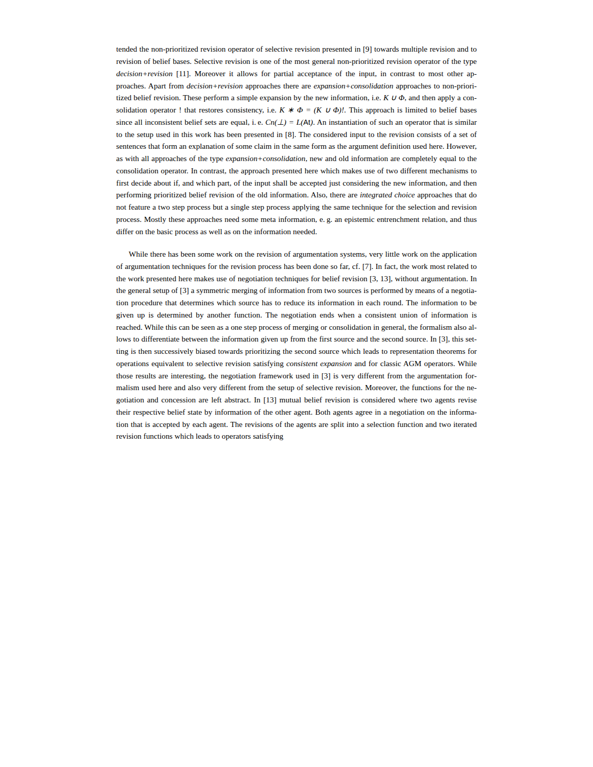tended the non-prioritized revision operator of selective revision presented in [9] towards multiple revision and to revision of belief bases. Selective revision is one of the most general non-prioritized revision operator of the type decision+revision [11]. Moreover it allows for partial acceptance of the input, in contrast to most other approaches. Apart from decision+revision approaches there are expansion+consolidation approaches to non-prioritized belief revision. These perform a simple expansion by the new information, i.e. K ∪ Φ, and then apply a consolidation operator ! that restores consistency, i.e. K ∗ Φ = (K ∪ Φ)!. This approach is limited to belief bases since all inconsistent belief sets are equal, i. e. Cn(⊥) = L(At). An instantiation of such an operator that is similar to the setup used in this work has been presented in [8]. The considered input to the revision consists of a set of sentences that form an explanation of some claim in the same form as the argument definition used here. However, as with all approaches of the type expansion+consolidation, new and old information are completely equal to the consolidation operator. In contrast, the approach presented here which makes use of two different mechanisms to first decide about if, and which part, of the input shall be accepted just considering the new information, and then performing prioritized belief revision of the old information. Also, there are integrated choice approaches that do not feature a two step process but a single step process applying the same technique for the selection and revision process. Mostly these approaches need some meta information, e. g. an epistemic entrenchment relation, and thus differ on the basic process as well as on the information needed.
While there has been some work on the revision of argumentation systems, very little work on the application of argumentation techniques for the revision process has been done so far, cf. [7]. In fact, the work most related to the work presented here makes use of negotiation techniques for belief revision [3, 13], without argumentation. In the general setup of [3] a symmetric merging of information from two sources is performed by means of a negotiation procedure that determines which source has to reduce its information in each round. The information to be given up is determined by another function. The negotiation ends when a consistent union of information is reached. While this can be seen as a one step process of merging or consolidation in general, the formalism also allows to differentiate between the information given up from the first source and the second source. In [3], this setting is then successively biased towards prioritizing the second source which leads to representation theorems for operations equivalent to selective revision satisfying consistent expansion and for classic AGM operators. While those results are interesting, the negotiation framework used in [3] is very different from the argumentation formalism used here and also very different from the setup of selective revision. Moreover, the functions for the negotiation and concession are left abstract. In [13] mutual belief revision is considered where two agents revise their respective belief state by information of the other agent. Both agents agree in a negotiation on the information that is accepted by each agent. The revisions of the agents are split into a selection function and two iterated revision functions which leads to operators satisfying